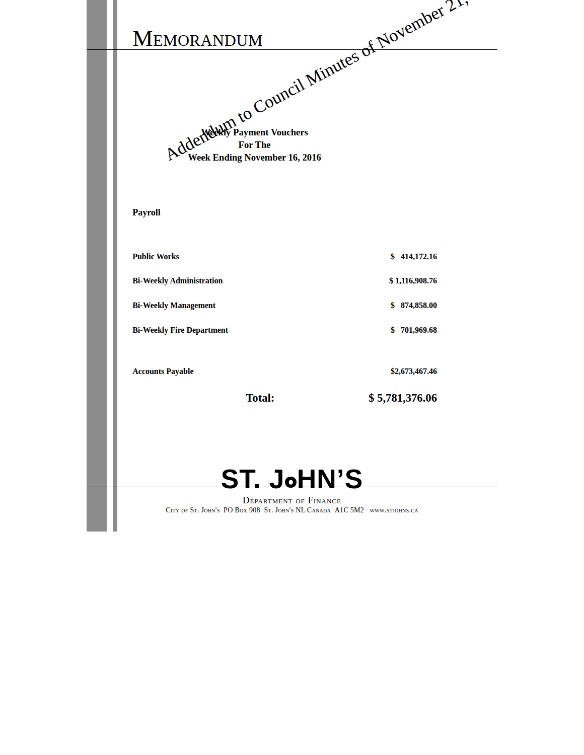Memorandum
Weekly Payment Vouchers
For The
Week Ending November 16, 2016
Payroll
| Public Works | $ 414,172.16 |
| Bi-Weekly Administration | $ 1,116,908.76 |
| Bi-Weekly Management | $ 874,858.00 |
| Bi-Weekly Fire Department | $ 701,969.68 |
| Accounts Payable | $2,673,467.46 |
| Total: | $ 5,781,376.06 |
Addendum to Council Minutes of November 21, 2016
ST. J HN’S
Department of Finance
City of St. John's PO Box 908 St. John's NL Canada A1C 5M2 www.stjohns.ca